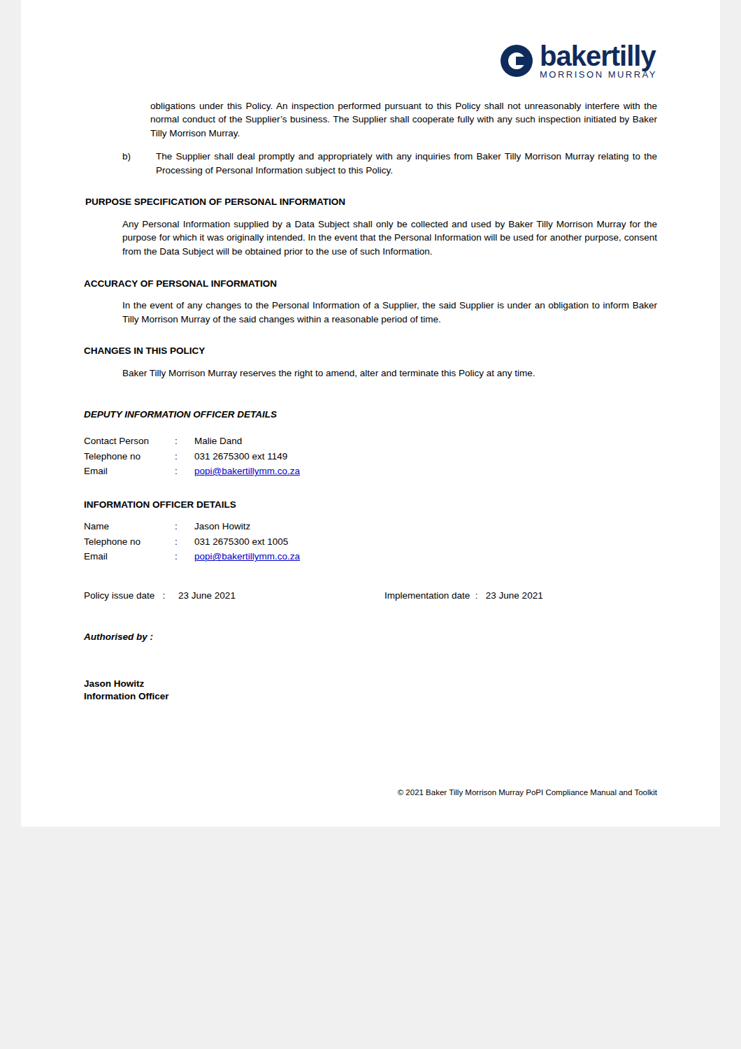bakertilly
MORRISON MURRAY
obligations under this Policy. An inspection performed pursuant to this Policy shall not unreasonably interfere with the normal conduct of the Supplier’s business. The Supplier shall cooperate fully with any such inspection initiated by Baker Tilly Morrison Murray.
b)
The Supplier shall deal promptly and appropriately with any inquiries from Baker Tilly Morrison Murray relating to the Processing of Personal Information subject to this Policy.
Purpose specification of personal information
Any Personal Information supplied by a Data Subject shall only be collected and used by Baker Tilly Morrison Murray for the purpose for which it was originally intended. In the event that the Personal Information will be used for another purpose, consent from the Data Subject will be obtained prior to the use of such Information.
Accuracy of personal information
In the event of any changes to the Personal Information of a Supplier, the said Supplier is under an obligation to inform Baker Tilly Morrison Murray of the said changes within a reasonable period of time.
Changes in this policy
Baker Tilly Morrison Murray reserves the right to amend, alter and terminate this Policy at any time.
Deputy information officer details
| Contact Person | : | Malie Dand |
| Telephone no | : | 031 2675300 ext 1149 |
| Email | : | popi@bakertillymm.co.za |
Information officer details
| Name | : | Jason Howitz |
| Telephone no | : | 031 2675300 ext 1005 |
| Email | : | popi@bakertillymm.co.za |
Policy issue date : 23 June 2021
Implementation date : 23 June 2021
Authorised by :
Jason Howitz
Information Officer
© 2021 Baker Tilly Morrison Murray PoPI Compliance Manual and Toolkit